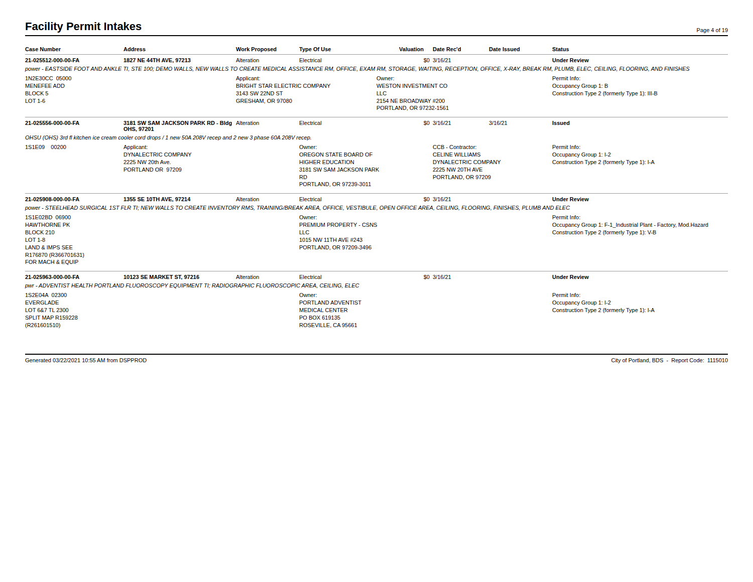Facility Permit Intakes
Page 4 of 19
| Case Number | Address | Work Proposed | Type Of Use | Valuation | Date Rec'd | Date Issued | Status |
| --- | --- | --- | --- | --- | --- | --- | --- |
| 21-025512-000-00-FA | 1827 NE 44TH AVE, 97213 | Alteration | Electrical | $0 | 3/16/21 | | Under Review |
| power - EASTSIDE FOOT AND ANKLE TI, STE 100; DEMO WALLS, NEW WALLS TO CREATE MEDICAL ASSISTANCE RM, OFFICE, EXAM RM, STORAGE, WAITING, RECEPTION, OFFICE, X-RAY, BREAK RM, PLUMB, ELEC, CEILING, FLOORING, AND FINISHES |
| 1N2E30CC 05000 MENEFEE ADD BLOCK 5 LOT 1-6 | Applicant: BRIGHT STAR ELECTRIC COMPANY 3143 SW 22ND ST GRESHAM, OR 97080 | Owner: WESTON INVESTMENT CO LLC 2154 NE BROADWAY #200 PORTLAND, OR 97232-1561 | Permit Info: Occupancy Group 1: B Construction Type 2 (formerly Type 1): III-B |
| 21-025556-000-00-FA | 3181 SW SAM JACKSON PARK RD - Bldg OHS, 97201 | Alteration | Electrical | $0 | 3/16/21 | 3/16/21 | Issued |
| OHSU (OHS) 3rd fl kitchen ice cream cooler cord drops / 1 new 50A 208V recep and 2 new 3 phase 60A 208V recep. |
| 1S1E09 00200 | Applicant: DYNALECTRIC COMPANY 2225 NW 20th Ave. PORTLAND OR 97209 | Owner: OREGON STATE BOARD OF HIGHER EDUCATION 3181 SW SAM JACKSON PARK RD PORTLAND, OR 97239-3011 | CCB - Contractor: CELINE WILLIAMS DYNALECTRIC COMPANY 2225 NW 20TH AVE PORTLAND, OR 97209 | Permit Info: Occupancy Group 1: I-2 Construction Type 2 (formerly Type 1): I-A |
| 21-025908-000-00-FA | 1355 SE 10TH AVE, 97214 | Alteration | Electrical | $0 | 3/16/21 | | Under Review |
| power - STEELHEAD SURGICAL 1ST FLR TI; NEW WALLS TO CREATE INVENTORY RMS, TRAINING/BREAK AREA, OFFICE, VESTIBULE, OPEN OFFICE AREA, CEILING, FLOORING, FINISHES, PLUMB AND ELEC |
| 1S1E02BD 06900 HAWTHORNE PK BLOCK 210 LOT 1-8 LAND & IMPS SEE R176870 (R366701631) FOR MACH & EQUIP | Owner: PREMIUM PROPERTY - CSNS LLC 1015 NW 11TH AVE #243 PORTLAND, OR 97209-3496 | Permit Info: Occupancy Group 1: F-1_Industrial Plant - Factory, Mod.Hazard Construction Type 2 (formerly Type 1): V-B |
| 21-025963-000-00-FA | 10123 SE MARKET ST, 97216 | Alteration | Electrical | $0 | 3/16/21 | | Under Review |
| pwr - ADVENTIST HEALTH PORTLAND FLUOROSCOPY EQUIPMENT TI; RADIOGRAPHIC FLUOROSCOPIC AREA, CEILING, ELEC |
| 1S2E04A 02300 EVERGLADE LOT 6&7 TL 2300 SPLIT MAP R159228 (R261601510) | Owner: PORTLAND ADVENTIST MEDICAL CENTER PO BOX 619135 ROSEVILLE, CA 95661 | Permit Info: Occupancy Group 1: I-2 Construction Type 2 (formerly Type 1): I-A |
Generated 03/22/2021 10:55 AM from DSPPROD
City of Portland, BDS - Report Code: 1115010